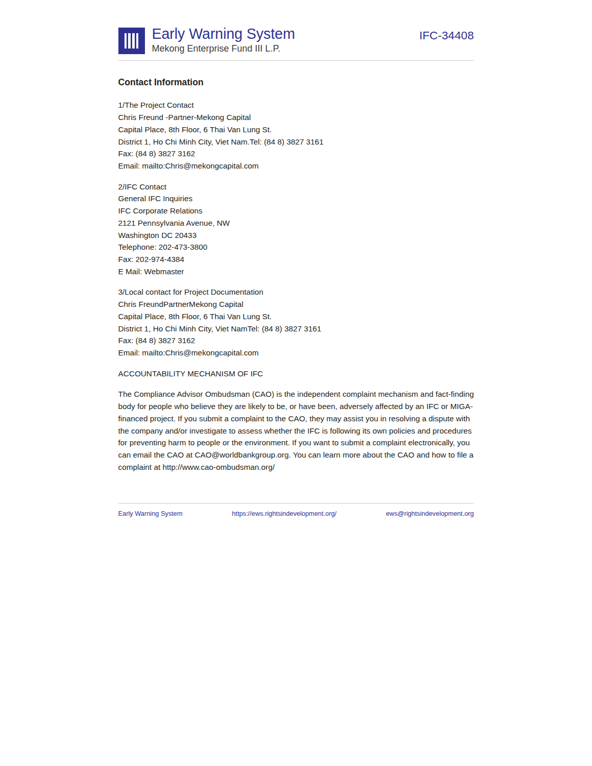Early Warning System
Mekong Enterprise Fund III L.P.
IFC-34408
Contact Information
1/The Project Contact
Chris Freund -Partner-Mekong Capital
Capital Place, 8th Floor, 6 Thai Van Lung St.
District 1, Ho Chi Minh City, Viet Nam.Tel: (84 8) 3827 3161
Fax: (84 8) 3827 3162
Email: mailto:Chris@mekongcapital.com
2/IFC Contact
General IFC Inquiries
IFC Corporate Relations
2121 Pennsylvania Avenue, NW
Washington DC 20433
Telephone: 202-473-3800
Fax: 202-974-4384
E Mail: Webmaster
3/Local contact for Project Documentation
Chris FreundPartnerMekong Capital
Capital Place, 8th Floor, 6 Thai Van Lung St.
District 1, Ho Chi Minh City, Viet NamTel: (84 8) 3827 3161
Fax: (84 8) 3827 3162
Email: mailto:Chris@mekongcapital.com
ACCOUNTABILITY MECHANISM OF IFC
The Compliance Advisor Ombudsman (CAO) is the independent complaint mechanism and fact-finding body for people who believe they are likely to be, or have been, adversely affected by an IFC or MIGA- financed project. If you submit a complaint to the CAO, they may assist you in resolving a dispute with the company and/or investigate to assess whether the IFC is following its own policies and procedures for preventing harm to people or the environment. If you want to submit a complaint electronically, you can email the CAO at CAO@worldbankgroup.org. You can learn more about the CAO and how to file a complaint at http://www.cao-ombudsman.org/
Early Warning System https://ews.rightsindevelopment.org/ ews@rightsindevelopment.org